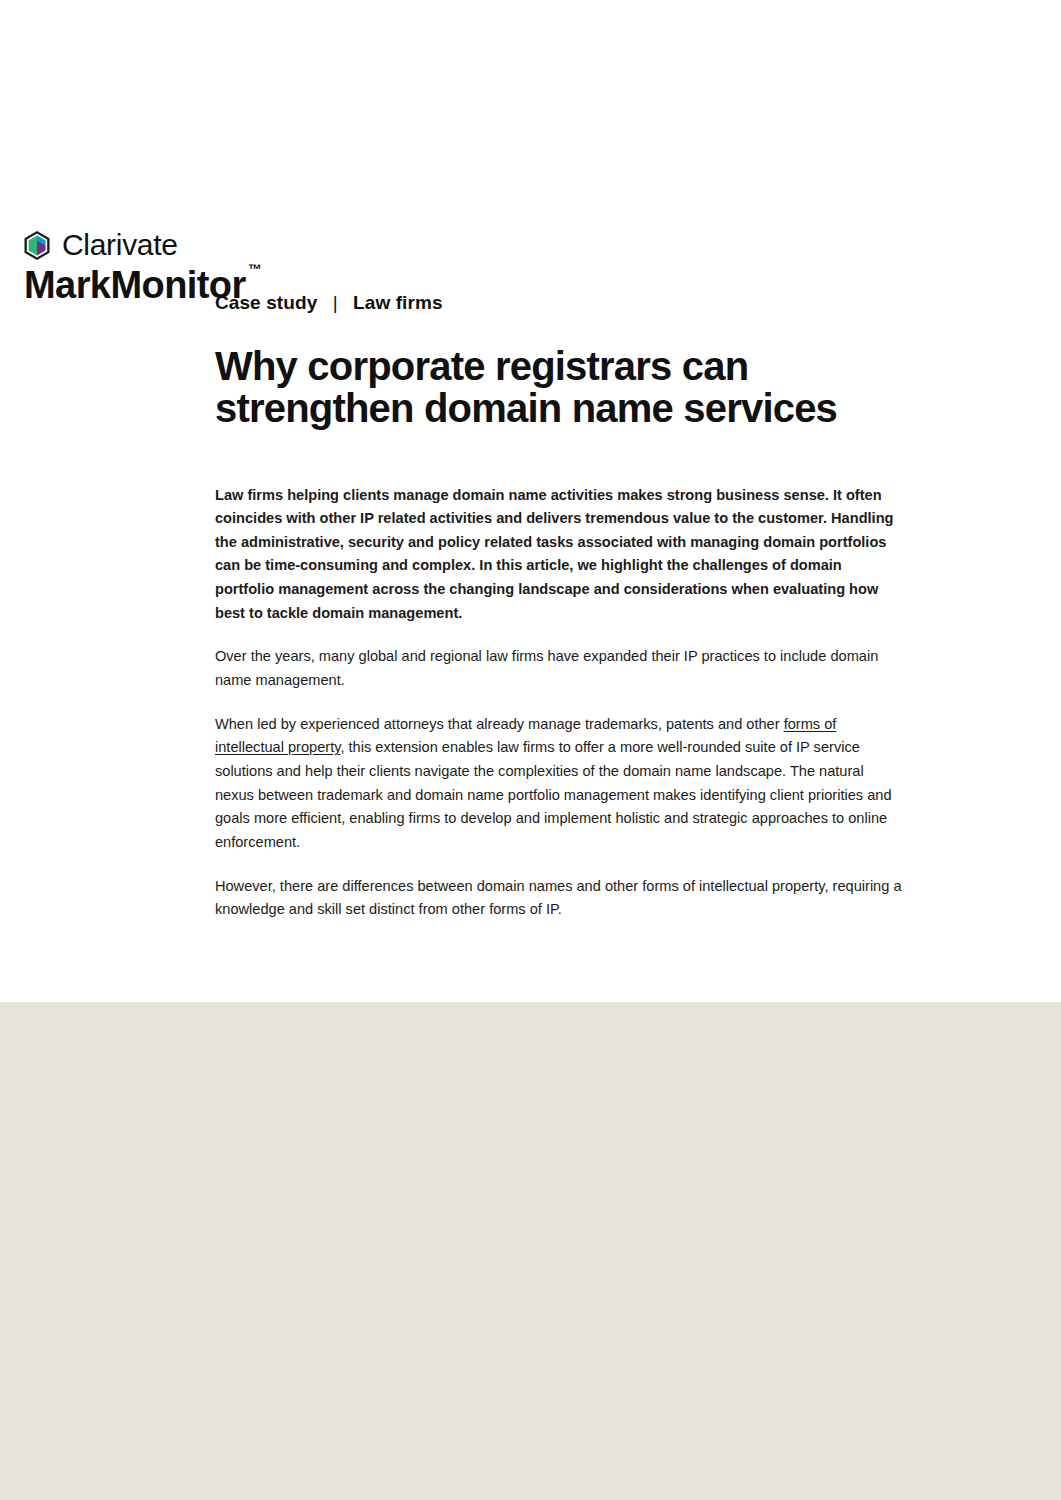Clarivate
MarkMonitor™
Case study | Law firms
Why corporate registrars can strengthen domain name services
Law firms helping clients manage domain name activities makes strong business sense. It often coincides with other IP related activities and delivers tremendous value to the customer. Handling the administrative, security and policy related tasks associated with managing domain portfolios can be time-consuming and complex. In this article, we highlight the challenges of domain portfolio management across the changing landscape and considerations when evaluating how best to tackle domain management.
Over the years, many global and regional law firms have expanded their IP practices to include domain name management.
When led by experienced attorneys that already manage trademarks, patents and other forms of intellectual property, this extension enables law firms to offer a more well-rounded suite of IP service solutions and help their clients navigate the complexities of the domain name landscape. The natural nexus between trademark and domain name portfolio management makes identifying client priorities and goals more efficient, enabling firms to develop and implement holistic and strategic approaches to online enforcement.
However, there are differences between domain names and other forms of intellectual property, requiring a knowledge and skill set distinct from other forms of IP.